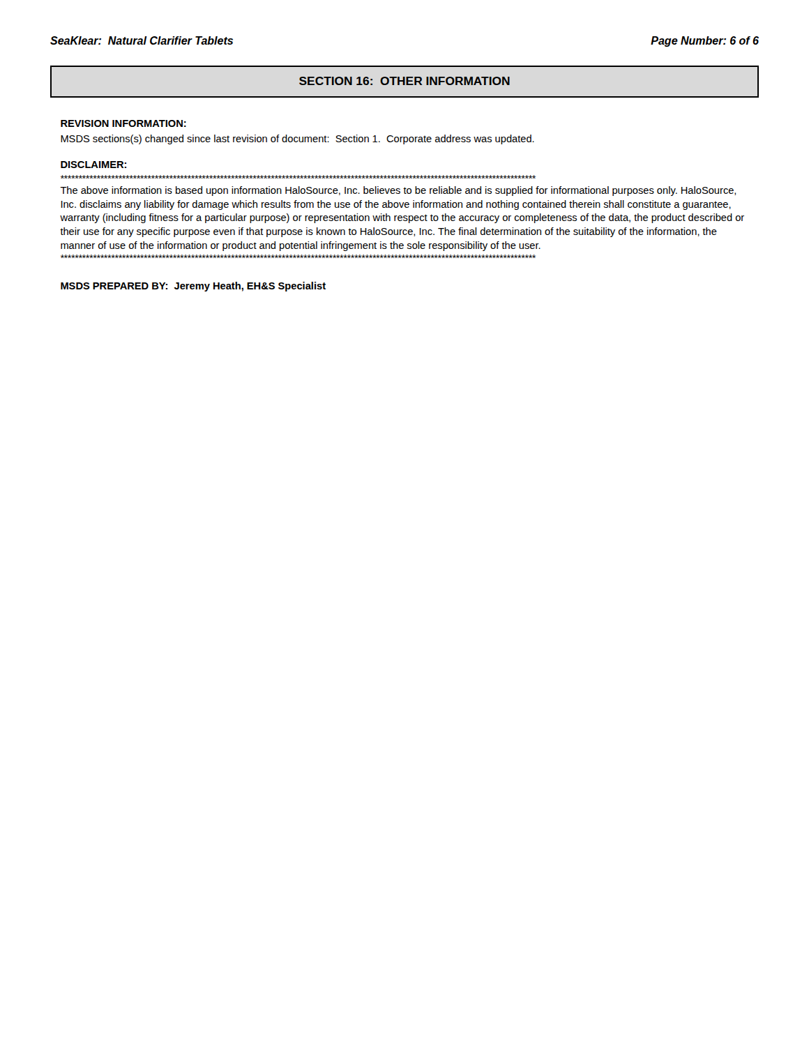SeaKlear: Natural Clarifier Tablets Page Number: 6 of 6
SECTION 16: OTHER INFORMATION
REVISION INFORMATION:
MSDS sections(s) changed since last revision of document: Section 1. Corporate address was updated.
DISCLAIMER:
***********************************************************************************************************************************
The above information is based upon information HaloSource, Inc. believes to be reliable and is supplied for informational purposes only. HaloSource, Inc. disclaims any liability for damage which results from the use of the above information and nothing contained therein shall constitute a guarantee, warranty (including fitness for a particular purpose) or representation with respect to the accuracy or completeness of the data, the product described or their use for any specific purpose even if that purpose is known to HaloSource, Inc. The final determination of the suitability of the information, the manner of use of the information or product and potential infringement is the sole responsibility of the user.
***********************************************************************************************************************************
MSDS PREPARED BY: Jeremy Heath, EH&S Specialist